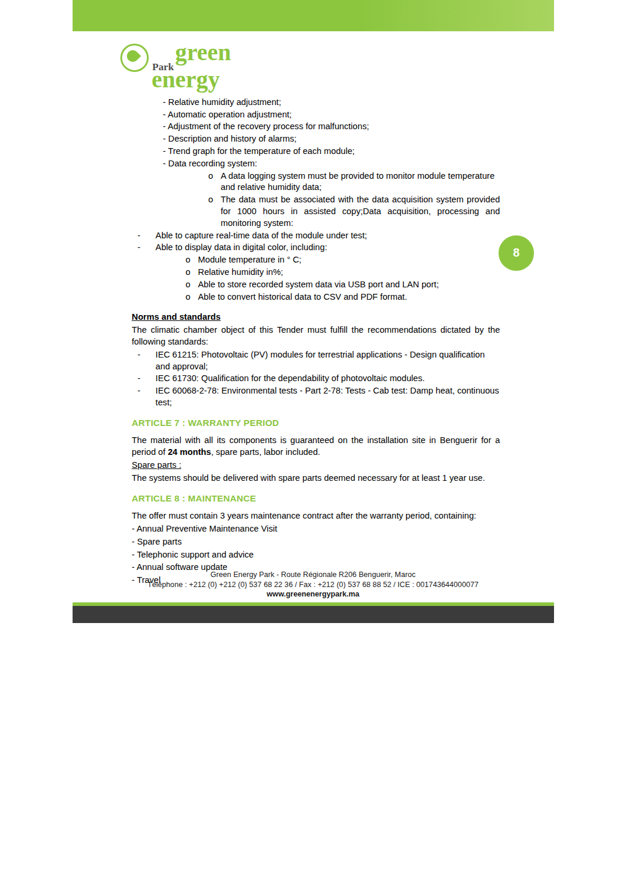Parkgreenenergy
8
Relative humidity adjustment;
Automatic operation adjustment;
Adjustment of the recovery process for malfunctions;
Description and history of alarms;
Trend graph for the temperature of each module;
Data recording system:
A data logging system must be provided to monitor module temperature and relative humidity data;
The data must be associated with the data acquisition system provided for 1000 hours in assisted copy;Data acquisition, processing and monitoring system:
Able to capture real-time data of the module under test;
Able to display data in digital color, including:
Module temperature in ° C;
Relative humidity in%;
Able to store recorded system data via USB port and LAN port;
Able to convert historical data to CSV and PDF format.
Norms and standards
The climatic chamber object of this Tender must fulfill the recommendations dictated by the following standards:
IEC 61215: Photovoltaic (PV) modules for terrestrial applications - Design qualification and approval;
IEC 61730: Qualification for the dependability of photovoltaic modules.
IEC 60068-2-78: Environmental tests - Part 2-78: Tests - Cab test: Damp heat, continuous test;
ARTICLE 7 : WARRANTY PERIOD
The material with all its components is guaranteed on the installation site in Benguerir for a period of 24 months, spare parts, labor included.
Spare parts :
The systems should be delivered with spare parts deemed necessary for at least 1 year use.
ARTICLE 8 : MAINTENANCE
The offer must contain 3 years maintenance contract after the warranty period, containing:
- Annual Preventive Maintenance Visit
- Spare parts
- Telephonic support and advice
- Annual software update
- Travel
Green Energy Park - Route Régionale R206 Benguerir, Maroc
Téléphone : +212 (0) +212 (0) 537 68 22 36 / Fax : +212 (0) 537 68 88 52 / ICE : 001743644000077
www.greenenergypark.ma